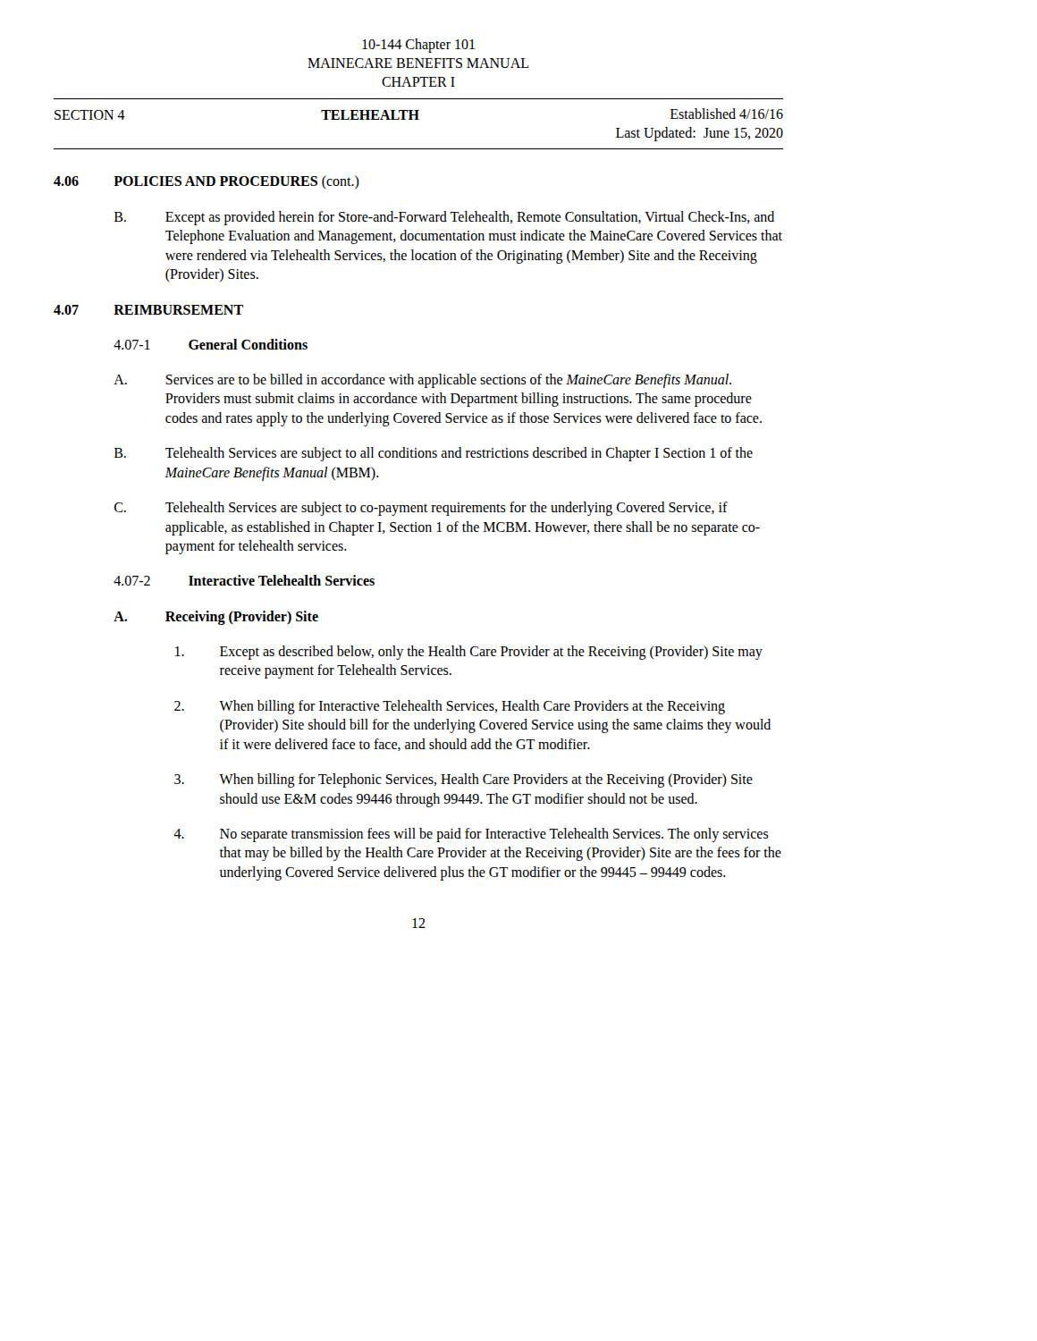10-144 Chapter 101
MAINECARE BENEFITS MANUAL
CHAPTER I
SECTION 4
TELEHEALTH
Established 4/16/16
Last Updated: June 15, 2020
4.06
POLICIES AND PROCEDURES (cont.)
B.
Except as provided herein for Store-and-Forward Telehealth, Remote Consultation, Virtual Check-Ins, and Telephone Evaluation and Management, documentation must indicate the MaineCare Covered Services that were rendered via Telehealth Services, the location of the Originating (Member) Site and the Receiving (Provider) Sites.
4.07
REIMBURSEMENT
4.07-1
General Conditions
A.
Services are to be billed in accordance with applicable sections of the MaineCare Benefits Manual. Providers must submit claims in accordance with Department billing instructions. The same procedure codes and rates apply to the underlying Covered Service as if those Services were delivered face to face.
B.
Telehealth Services are subject to all conditions and restrictions described in Chapter I Section 1 of the MaineCare Benefits Manual (MBM).
C.
Telehealth Services are subject to co-payment requirements for the underlying Covered Service, if applicable, as established in Chapter I, Section 1 of the MCBM. However, there shall be no separate co-payment for telehealth services.
4.07-2
Interactive Telehealth Services
A.
Receiving (Provider) Site
1.
Except as described below, only the Health Care Provider at the Receiving (Provider) Site may receive payment for Telehealth Services.
2.
When billing for Interactive Telehealth Services, Health Care Providers at the Receiving (Provider) Site should bill for the underlying Covered Service using the same claims they would if it were delivered face to face, and should add the GT modifier.
3.
When billing for Telephonic Services, Health Care Providers at the Receiving (Provider) Site should use E&M codes 99446 through 99449. The GT modifier should not be used.
4.
No separate transmission fees will be paid for Interactive Telehealth Services. The only services that may be billed by the Health Care Provider at the Receiving (Provider) Site are the fees for the underlying Covered Service delivered plus the GT modifier or the 99445 – 99449 codes.
12